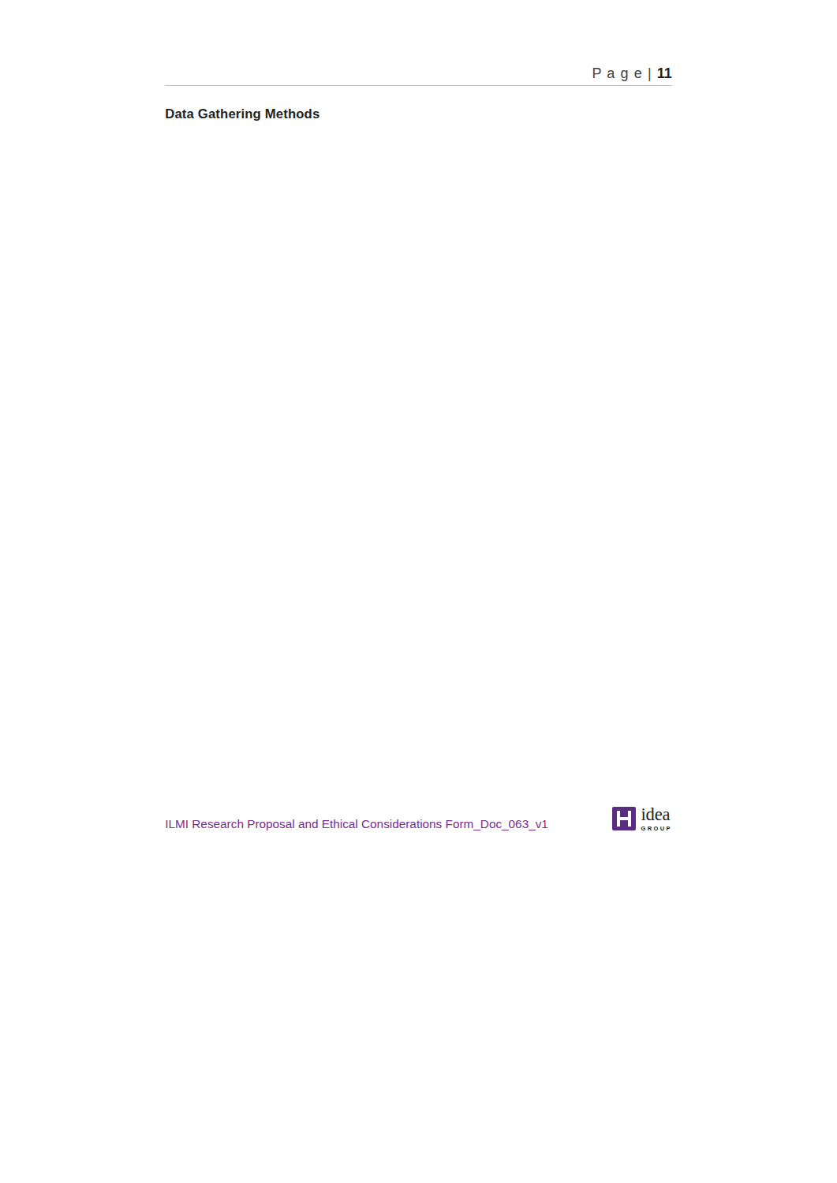P a g e | 11
Data Gathering Methods
ILMI Research Proposal and Ethical Considerations Form_Doc_063_v1
idea GROUP